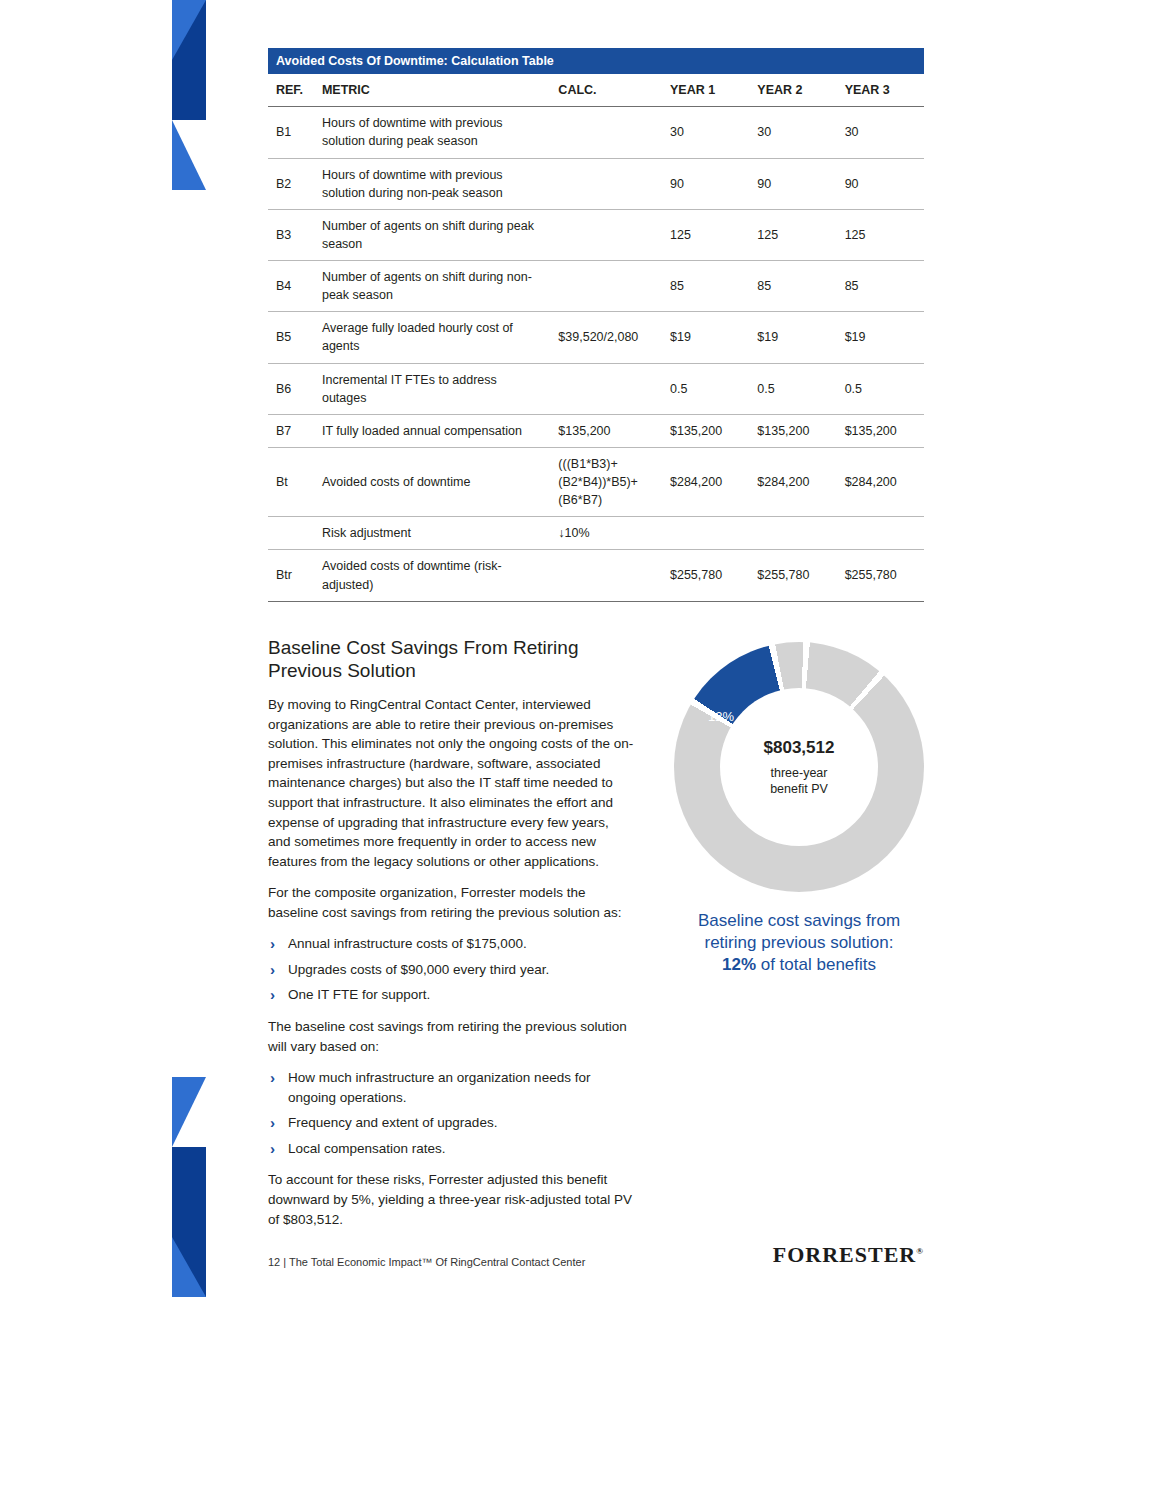Avoided Costs Of Downtime: Calculation Table
| REF. | METRIC | CALC. | YEAR 1 | YEAR 2 | YEAR 3 |
| --- | --- | --- | --- | --- | --- |
| B1 | Hours of downtime with previous solution during peak season | | 30 | 30 | 30 |
| B2 | Hours of downtime with previous solution during non-peak season | | 90 | 90 | 90 |
| B3 | Number of agents on shift during peak season | | 125 | 125 | 125 |
| B4 | Number of agents on shift during non-peak season | | 85 | 85 | 85 |
| B5 | Average fully loaded hourly cost of agents | $39,520/2,080 | $19 | $19 | $19 |
| B6 | Incremental IT FTEs to address outages | | 0.5 | 0.5 | 0.5 |
| B7 | IT fully loaded annual compensation | $135,200 | $135,200 | $135,200 | $135,200 |
| Bt | Avoided costs of downtime | (((B1*B3)+(B2*B4))*B5)+(B6*B7) | $284,200 | $284,200 | $284,200 |
| | Risk adjustment | ↓10% | | | |
| Btr | Avoided costs of downtime (risk-adjusted) | | $255,780 | $255,780 | $255,780 |
Baseline Cost Savings From Retiring Previous Solution
By moving to RingCentral Contact Center, interviewed organizations are able to retire their previous on-premises solution. This eliminates not only the ongoing costs of the on-premises infrastructure (hardware, software, associated maintenance charges) but also the IT staff time needed to support that infrastructure. It also eliminates the effort and expense of upgrading that infrastructure every few years, and sometimes more frequently in order to access new features from the legacy solutions or other applications.
For the composite organization, Forrester models the baseline cost savings from retiring the previous solution as:
Annual infrastructure costs of $175,000.
Upgrades costs of $90,000 every third year.
One IT FTE for support.
The baseline cost savings from retiring the previous solution will vary based on:
How much infrastructure an organization needs for ongoing operations.
Frequency and extent of upgrades.
Local compensation rates.
To account for these risks, Forrester adjusted this benefit downward by 5%, yielding a three-year risk-adjusted total PV of $803,512.
12%
$803,512
three-year
benefit PV
Baseline cost savings from retiring previous solution:
12% of total benefits
12 | The Total Economic Impact™ Of RingCentral Contact Center
FORRESTER®